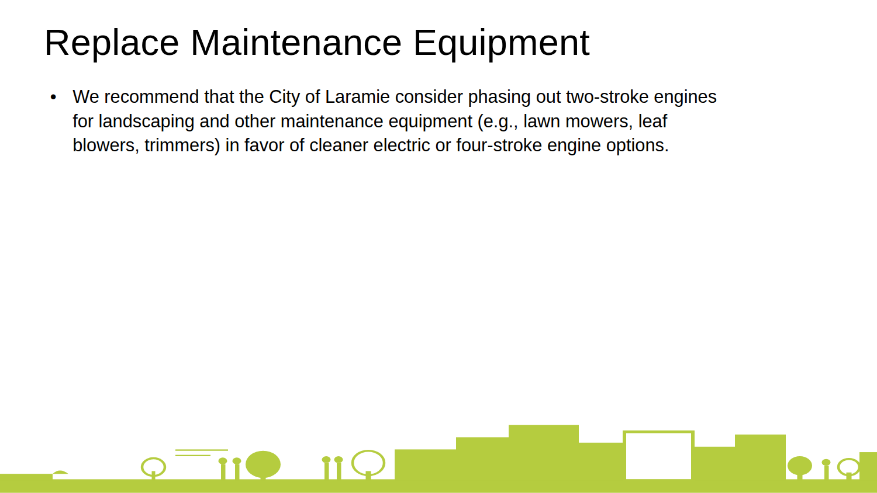Replace Maintenance Equipment
We recommend that the City of Laramie consider phasing out two-stroke engines for landscaping and other maintenance equipment (e.g., lawn mowers, leaf blowers, trimmers) in favor of cleaner electric or four-stroke engine options.